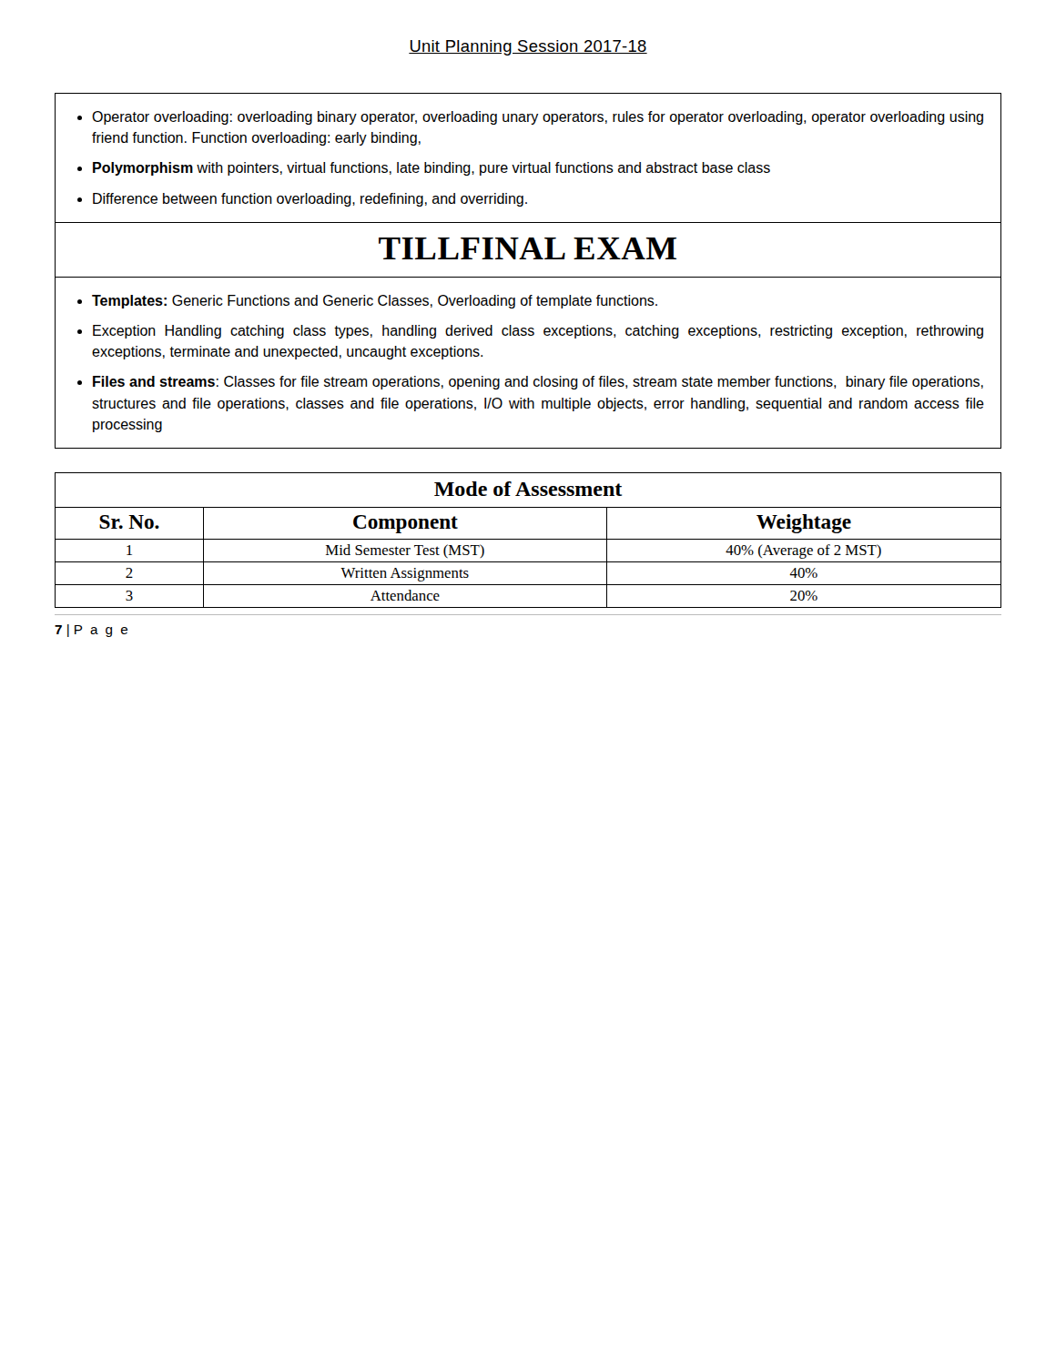Unit Planning Session 2017-18
Operator overloading: overloading binary operator, overloading unary operators, rules for operator overloading, operator overloading using friend function. Function overloading: early binding,
Polymorphism with pointers, virtual functions, late binding, pure virtual functions and abstract base class
Difference between function overloading, redefining, and overriding.
TILLFINAL EXAM
Templates: Generic Functions and Generic Classes, Overloading of template functions.
Exception Handling catching class types, handling derived class exceptions, catching exceptions, restricting exception, rethrowing exceptions, terminate and unexpected, uncaught exceptions.
Files and streams: Classes for file stream operations, opening and closing of files, stream state member functions, binary file operations, structures and file operations, classes and file operations, I/O with multiple objects, error handling, sequential and random access file processing
| Mode of Assessment |
| --- |
| Sr. No. | Component | Weightage |
| 1 | Mid Semester Test (MST) | 40% (Average of 2 MST) |
| 2 | Written Assignments | 40% |
| 3 | Attendance | 20% |
7 | P a g e